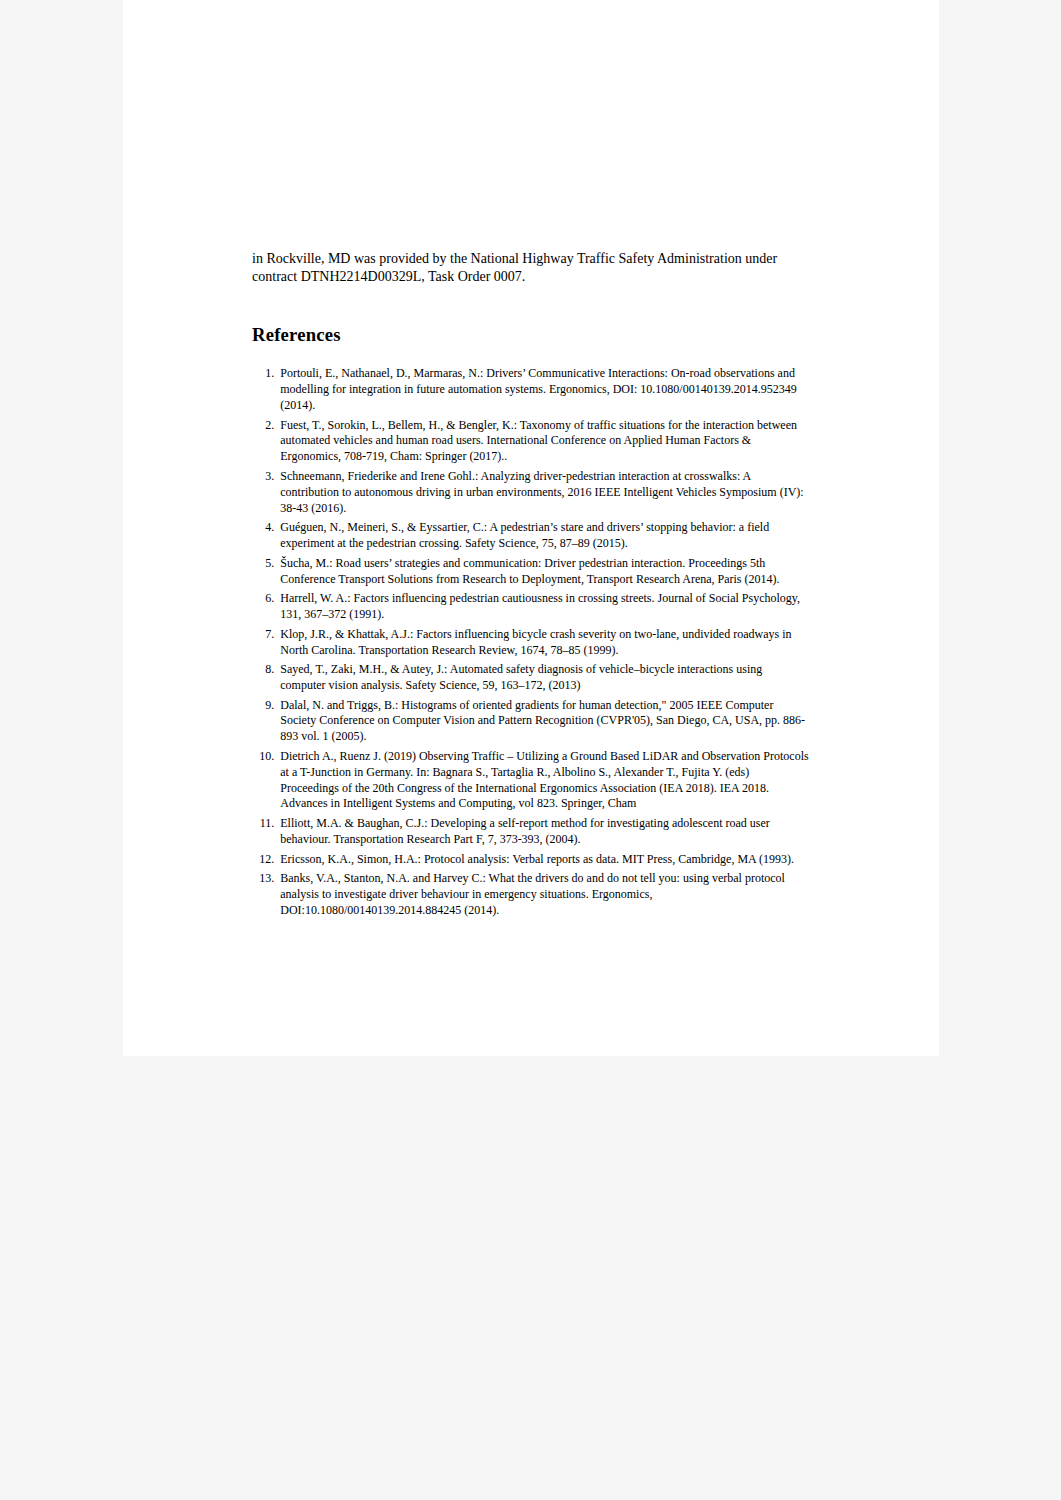in Rockville, MD was provided by the National Highway Traffic Safety Administration under contract DTNH2214D00329L, Task Order 0007.
References
Portouli, E., Nathanael, D., Marmaras, N.: Drivers’ Communicative Interactions: On-road observations and modelling for integration in future automation systems. Ergonomics, DOI: 10.1080/00140139.2014.952349 (2014).
Fuest, T., Sorokin, L., Bellem, H., & Bengler, K.: Taxonomy of traffic situations for the interaction between automated vehicles and human road users. International Conference on Applied Human Factors & Ergonomics, 708-719, Cham: Springer (2017)..
Schneemann, Friederike and Irene Gohl.: Analyzing driver-pedestrian interaction at crosswalks: A contribution to autonomous driving in urban environments, 2016 IEEE Intelligent Vehicles Symposium (IV): 38-43 (2016).
Guéguen, N., Meineri, S., & Eyssartier, C.: A pedestrian’s stare and drivers’ stopping behavior: a field experiment at the pedestrian crossing. Safety Science, 75, 87–89 (2015).
Šucha, M.: Road users’ strategies and communication: Driver pedestrian interaction. Proceedings 5th Conference Transport Solutions from Research to Deployment, Transport Research Arena, Paris (2014).
Harrell, W. A.: Factors influencing pedestrian cautiousness in crossing streets. Journal of Social Psychology, 131, 367–372 (1991).
Klop, J.R., & Khattak, A.J.: Factors influencing bicycle crash severity on two-lane, undivided roadways in North Carolina. Transportation Research Review, 1674, 78–85 (1999).
Sayed, T., Zaki, M.H., & Autey, J.: Automated safety diagnosis of vehicle–bicycle interactions using computer vision analysis. Safety Science, 59, 163–172, (2013)
Dalal, N. and Triggs, B.: Histograms of oriented gradients for human detection," 2005 IEEE Computer Society Conference on Computer Vision and Pattern Recognition (CVPR'05), San Diego, CA, USA, pp. 886-893 vol. 1 (2005).
Dietrich A., Ruenz J. (2019) Observing Traffic – Utilizing a Ground Based LiDAR and Observation Protocols at a T-Junction in Germany. In: Bagnara S., Tartaglia R., Albolino S., Alexander T., Fujita Y. (eds) Proceedings of the 20th Congress of the International Ergonomics Association (IEA 2018). IEA 2018. Advances in Intelligent Systems and Computing, vol 823. Springer, Cham
Elliott, M.A. & Baughan, C.J.: Developing a self-report method for investigating adolescent road user behaviour. Transportation Research Part F, 7, 373-393, (2004).
Ericsson, K.A., Simon, H.A.: Protocol analysis: Verbal reports as data. MIT Press, Cambridge, MA (1993).
Banks, V.A., Stanton, N.A. and Harvey C.: What the drivers do and do not tell you: using verbal protocol analysis to investigate driver behaviour in emergency situations. Ergonomics, DOI:10.1080/00140139.2014.884245 (2014).